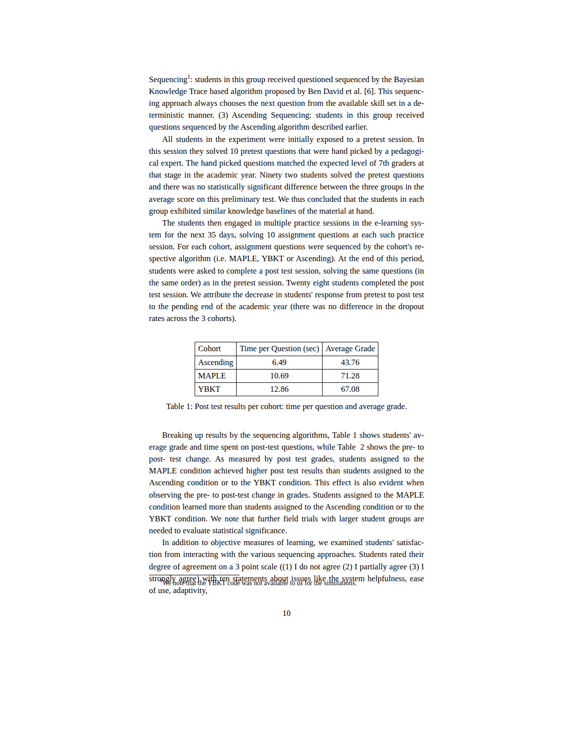Sequencing1: students in this group received questioned sequenced by the Bayesian Knowledge Trace based algorithm proposed by Ben David et al. [6]. This sequencing approach always chooses the next question from the available skill set in a deterministic manner. (3) Ascending Sequencing: students in this group received questions sequenced by the Ascending algorithm described earlier.
All students in the experiment were initially exposed to a pretest session. In this session they solved 10 pretest questions that were hand picked by a pedagogical expert. The hand picked questions matched the expected level of 7th graders at that stage in the academic year. Ninety two students solved the pretest questions and there was no statistically significant difference between the three groups in the average score on this preliminary test. We thus concluded that the students in each group exhibited similar knowledge baselines of the material at hand.
The students then engaged in multiple practice sessions in the e-learning system for the next 35 days, solving 10 assignment questions at each such practice session. For each cohort, assignment questions were sequenced by the cohort's respective algorithm (i.e. MAPLE, YBKT or Ascending). At the end of this period, students were asked to complete a post test session, solving the same questions (in the same order) as in the pretest session. Twenty eight students completed the post test session. We attribute the decrease in students' response from pretest to post test to the pending end of the academic year (there was no difference in the dropout rates across the 3 cohorts).
| Cohort | Time per Question (sec) | Average Grade |
| Ascending | 6.49 | 43.76 |
| MAPLE | 10.69 | 71.28 |
| YBKT | 12.86 | 67.08 |
Table 1: Post test results per cohort: time per question and average grade.
Breaking up results by the sequencing algorithms, Table 1 shows students' average grade and time spent on post-test questions, while Table 2 shows the pre- to post- test change. As measured by post test grades, students assigned to the MAPLE condition achieved higher post test results than students assigned to the Ascending condition or to the YBKT condition. This effect is also evident when observing the pre- to post-test change in grades. Students assigned to the MAPLE condition learned more than students assigned to the Ascending condition or to the YBKT condition. We note that further field trials with larger student groups are needed to evaluate statistical significance.
In addition to objective measures of learning, we examined students' satisfaction from interacting with the various sequencing approaches. Students rated their degree of agreement on a 3 point scale ((1) I do not agree (2) I partially agree (3) I strongly agree) with ten statements about issues like the system helpfulness, ease of use, adaptivity,
1We note that the YBKT code was not available to us for the simulations.
10